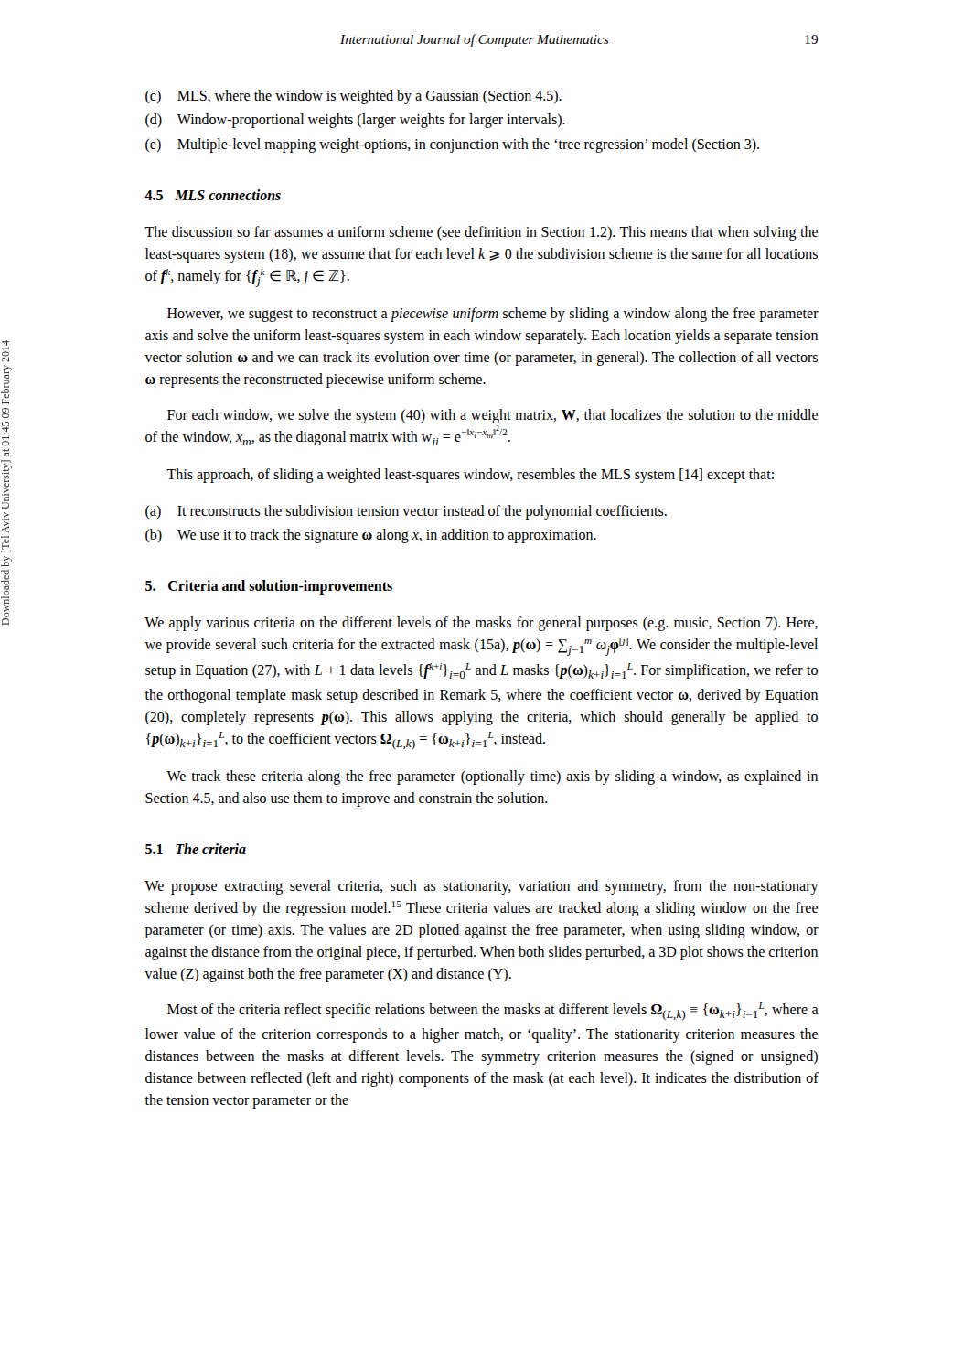Downloaded by [Tel Aviv University] at 01:45 09 February 2014
International Journal of Computer Mathematics 19
(c) MLS, where the window is weighted by a Gaussian (Section 4.5).
(d) Window-proportional weights (larger weights for larger intervals).
(e) Multiple-level mapping weight-options, in conjunction with the ‘tree regression’ model (Section 3).
4.5 MLS connections
The discussion so far assumes a uniform scheme (see definition in Section 1.2). This means that when solving the least-squares system (18), we assume that for each level k ⩾ 0 the subdivision scheme is the same for all locations of fk, namely for {fjk ∈ ℝ, j ∈ ℤ}.
However, we suggest to reconstruct a piecewise uniform scheme by sliding a window along the free parameter axis and solve the uniform least-squares system in each window separately. Each location yields a separate tension vector solution ω and we can track its evolution over time (or parameter, in general). The collection of all vectors ω represents the reconstructed piecewise uniform scheme.
For each window, we solve the system (40) with a weight matrix, W, that localizes the solution to the middle of the window, xm, as the diagonal matrix with wii = e−‖xi−xm‖2/2.
This approach, of sliding a weighted least-squares window, resembles the MLS system [14] except that:
(a) It reconstructs the subdivision tension vector instead of the polynomial coefficients.
(b) We use it to track the signature ω along x, in addition to approximation.
5. Criteria and solution-improvements
We apply various criteria on the different levels of the masks for general purposes (e.g. music, Section 7). Here, we provide several such criteria for the extracted mask (15a), p(ω) = ∑j=1m ωj φ[j]. We consider the multiple-level setup in Equation (27), with L + 1 data levels {fk+i}i=0L and L masks {p(ω)k+i}i=1L. For simplification, we refer to the orthogonal template mask setup described in Remark 5, where the coefficient vector ω, derived by Equation (20), completely represents p(ω). This allows applying the criteria, which should generally be applied to {p(ω)k+i}i=1L, to the coefficient vectors Ω(L,k) = {ωk+i}i=1L, instead.
We track these criteria along the free parameter (optionally time) axis by sliding a window, as explained in Section 4.5, and also use them to improve and constrain the solution.
5.1 The criteria
We propose extracting several criteria, such as stationarity, variation and symmetry, from the non-stationary scheme derived by the regression model.15 These criteria values are tracked along a sliding window on the free parameter (or time) axis. The values are 2D plotted against the free parameter, when using sliding window, or against the distance from the original piece, if perturbed. When both slides perturbed, a 3D plot shows the criterion value (Z) against both the free parameter (X) and distance (Y).
Most of the criteria reflect specific relations between the masks at different levels Ω(L,k) ≡ {ωk+i}i=1L, where a lower value of the criterion corresponds to a higher match, or ‘quality’. The stationarity criterion measures the distances between the masks at different levels. The symmetry criterion measures the (signed or unsigned) distance between reflected (left and right) components of the mask (at each level). It indicates the distribution of the tension vector parameter or the